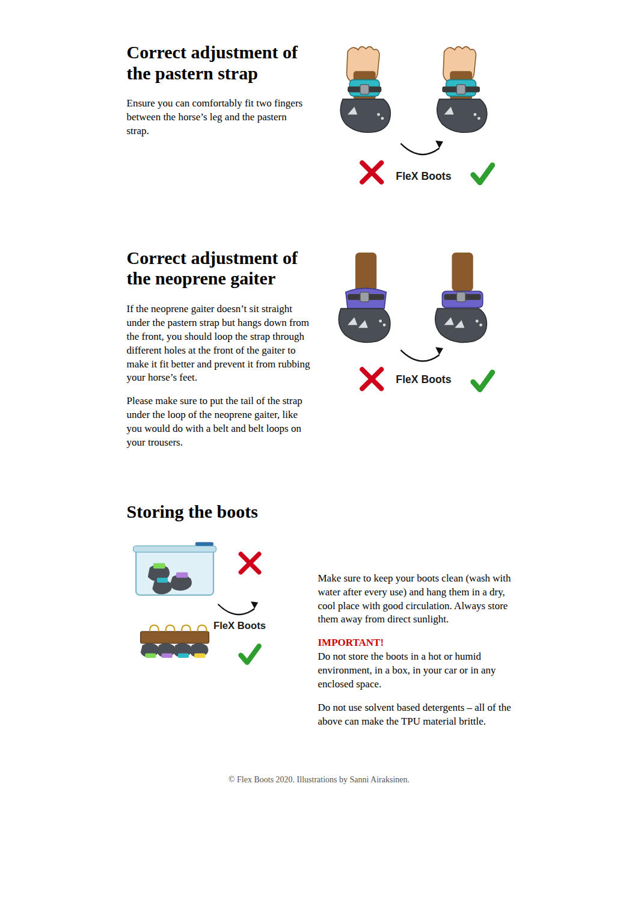Correct adjustment of the pastern strap
Ensure you can comfortably fit two fingers between the horse’s leg and the pastern strap.
FleX Boots
Correct adjustment of the neoprene gaiter
If the neoprene gaiter doesn’t sit straight under the pastern strap but hangs down from the front, you should loop the strap through different holes at the front of the gaiter to make it fit better and prevent it from rubbing your horse’s feet.
Please make sure to put the tail of the strap under the loop of the neoprene gaiter, like you would do with a belt and belt loops on your trousers.
FleX Boots
Storing the boots
FleX Boots
Make sure to keep your boots clean (wash with water after every use) and hang them in a dry, cool place with good circulation. Always store them away from direct sunlight.
IMPORTANT!
Do not store the boots in a hot or humid environment, in a box, in your car or in any enclosed space.
Do not use solvent based detergents – all of the above can make the TPU material brittle.
© Flex Boots 2020. Illustrations by Sanni Airaksinen.